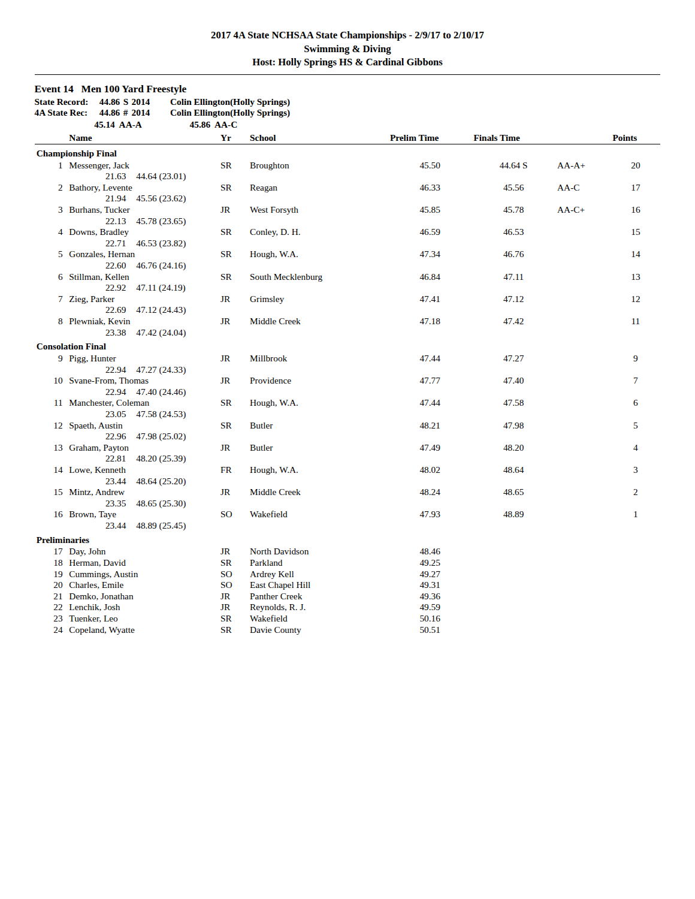2017 4A State NCHSAA State Championships - 2/9/17 to 2/10/17
Swimming & Diving
Host: Holly Springs HS & Cardinal Gibbons
Event 14 Men 100 Yard Freestyle
| State Record: | 44.86 | S | 2014 | Colin Ellington(Holly Springs) |
| 4A State Rec: | 44.86 | # | 2014 | Colin Ellington(Holly Springs) |
45.14 AA-A 45.86 AA-C
| | Name | Yr | School | Prelim Time | Finals Time | | Points |
| --- | --- | --- | --- | --- | --- | --- | --- |
| Championship Final |
| 1 | Messenger, Jack | SR | Broughton | 45.50 | 44.64 S | AA-A+ | 20 |
| | 21.63 44.64 (23.01) |
| 2 | Bathory, Levente | SR | Reagan | 46.33 | 45.56 | AA-C | 17 |
| | 21.94 45.56 (23.62) |
| 3 | Burhans, Tucker | JR | West Forsyth | 45.85 | 45.78 | AA-C+ | 16 |
| | 22.13 45.78 (23.65) |
| 4 | Downs, Bradley | SR | Conley, D. H. | 46.59 | 46.53 | | 15 |
| | 22.71 46.53 (23.82) |
| 5 | Gonzales, Hernan | SR | Hough, W.A. | 47.34 | 46.76 | | 14 |
| | 22.60 46.76 (24.16) |
| 6 | Stillman, Kellen | SR | South Mecklenburg | 46.84 | 47.11 | | 13 |
| | 22.92 47.11 (24.19) |
| 7 | Zieg, Parker | JR | Grimsley | 47.41 | 47.12 | | 12 |
| | 22.69 47.12 (24.43) |
| 8 | Plewniak, Kevin | JR | Middle Creek | 47.18 | 47.42 | | 11 |
| | 23.38 47.42 (24.04) |
| Consolation Final |
| 9 | Pigg, Hunter | JR | Millbrook | 47.44 | 47.27 | | 9 |
| | 22.94 47.27 (24.33) |
| 10 | Svane-From, Thomas | JR | Providence | 47.77 | 47.40 | | 7 |
| | 22.94 47.40 (24.46) |
| 11 | Manchester, Coleman | SR | Hough, W.A. | 47.44 | 47.58 | | 6 |
| | 23.05 47.58 (24.53) |
| 12 | Spaeth, Austin | SR | Butler | 48.21 | 47.98 | | 5 |
| | 22.96 47.98 (25.02) |
| 13 | Graham, Payton | JR | Butler | 47.49 | 48.20 | | 4 |
| | 22.81 48.20 (25.39) |
| 14 | Lowe, Kenneth | FR | Hough, W.A. | 48.02 | 48.64 | | 3 |
| | 23.44 48.64 (25.20) |
| 15 | Mintz, Andrew | JR | Middle Creek | 48.24 | 48.65 | | 2 |
| | 23.35 48.65 (25.30) |
| 16 | Brown, Taye | SO | Wakefield | 47.93 | 48.89 | | 1 |
| | 23.44 48.89 (25.45) |
| Preliminaries |
| 17 | Day, John | JR | North Davidson | 48.46 | | | |
| 18 | Herman, David | SR | Parkland | 49.25 | | | |
| 19 | Cummings, Austin | SO | Ardrey Kell | 49.27 | | | |
| 20 | Charles, Emile | SO | East Chapel Hill | 49.31 | | | |
| 21 | Demko, Jonathan | JR | Panther Creek | 49.36 | | | |
| 22 | Lenchik, Josh | JR | Reynolds, R. J. | 49.59 | | | |
| 23 | Tuenker, Leo | SR | Wakefield | 50.16 | | | |
| 24 | Copeland, Wyatte | SR | Davie County | 50.51 | | | |